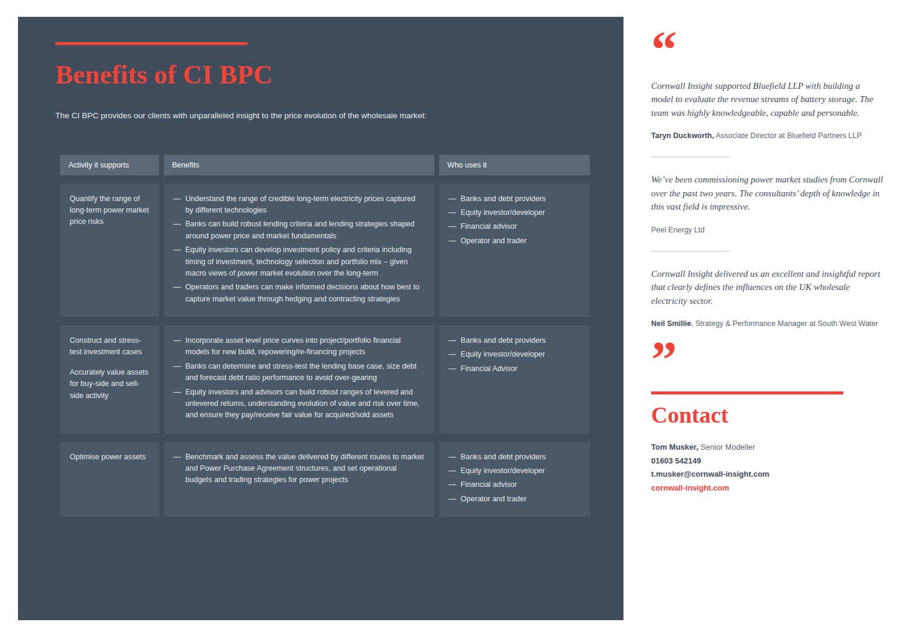Benefits of CI BPC
The CI BPC provides our clients with unparalleled insight to the price evolution of the wholesale market:
| Activity it supports | Benefits | Who uses it |
| --- | --- | --- |
| Quantify the range of long-term power market price risks | Understand the range of credible long-term electricity prices captured by different technologies Banks can build robust lending criteria and lending strategies shaped around power price and market fundamentals Equity investors can develop investment policy and criteria including timing of investment, technology selection and portfolio mix – given macro views of power market evolution over the long-term Operators and traders can make informed decisions about how best to capture market value through hedging and contracting strategies | Banks and debt providers Equity investor/developer Financial advisor Operator and trader |
| Construct and stress-test investment cases Accurately value assets for buy-side and sell-side activity | Incorporate asset level price curves into project/portfolio financial models for new build, repowering/re-financing projects Banks can determine and stress-test the lending base case, size debt and forecast debt ratio performance to avoid over-gearing Equity investors and advisors can build robust ranges of levered and unlevered returns, understanding evolution of value and risk over time, and ensure they pay/receive fair value for acquired/sold assets | Banks and debt providers Equity investor/developer Financial Advisor |
| Optimise power assets | Benchmark and assess the value delivered by different routes to market and Power Purchase Agreement structures, and set operational budgets and trading strategies for power projects | Banks and debt providers Equity investor/developer Financial advisor Operator and trader |
“
Cornwall Insight supported Bluefield LLP with building a model to evaluate the revenue streams of battery storage. The team was highly knowledgeable, capable and personable.
Taryn Duckworth, Associate Director at Bluefield Partners LLP
We’ve been commissioning power market studies from Cornwall over the past two years. The consultants’ depth of knowledge in this vast field is impressive.
Peel Energy Ltd
Cornwall Insight delivered us an excellent and insightful report that clearly defines the influences on the UK wholesale electricity sector.
Neil Smillie, Strategy & Performance Manager at South West Water
”
Contact
Tom Musker, Senior Modeller
01603 542149
t.musker@cornwall-insight.com
cornwall-insight.com